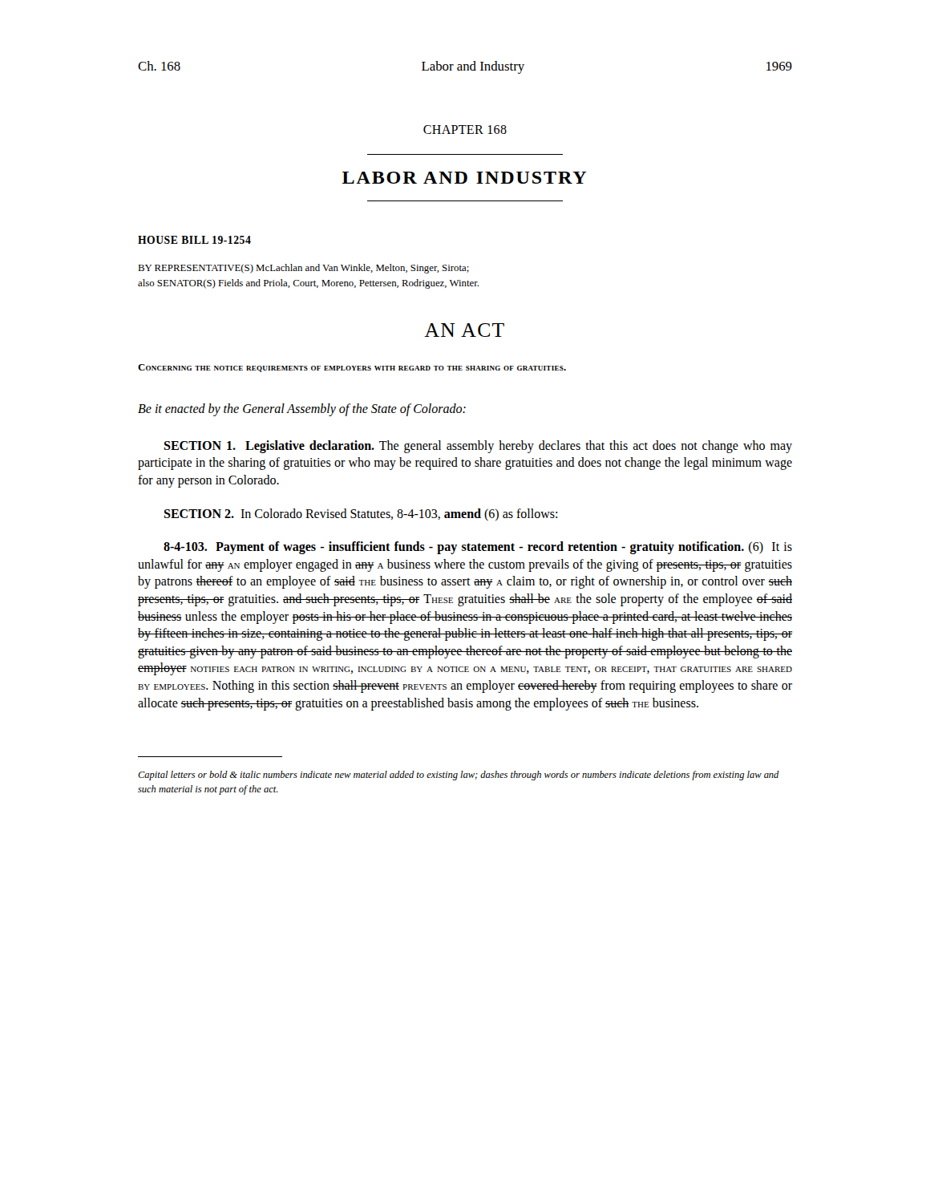Ch. 168 Labor and Industry 1969
CHAPTER 168
LABOR AND INDUSTRY
HOUSE BILL 19-1254
BY REPRESENTATIVE(S) McLachlan and Van Winkle, Melton, Singer, Sirota;
also SENATOR(S) Fields and Priola, Court, Moreno, Pettersen, Rodriguez, Winter.
AN ACT
Concerning the notice requirements of employers with regard to the sharing of gratuities.
Be it enacted by the General Assembly of the State of Colorado:
SECTION 1. Legislative declaration. The general assembly hereby declares that this act does not change who may participate in the sharing of gratuities or who may be required to share gratuities and does not change the legal minimum wage for any person in Colorado.
SECTION 2. In Colorado Revised Statutes, 8-4-103, amend (6) as follows:
8-4-103. Payment of wages - insufficient funds - pay statement - record retention - gratuity notification. (6) It is unlawful for any an employer engaged in any a business where the custom prevails of the giving of presents, tips, or gratuities by patrons thereof to an employee of said the business to assert any a claim to, or right of ownership in, or control over such presents, tips, or gratuities. and such presents, tips, or These gratuities shall be are the sole property of the employee of said business unless the employer posts in his or her place of business in a conspicuous place a printed card, at least twelve inches by fifteen inches in size, containing a notice to the general public in letters at least one-half inch high that all presents, tips, or gratuities given by any patron of said business to an employee thereof are not the property of said employee but belong to the employer notifies each patron in writing, including by a notice on a menu, table tent, or receipt, that gratuities are shared by employees. Nothing in this section shall prevent prevents an employer covered hereby from requiring employees to share or allocate such presents, tips, or gratuities on a preestablished basis among the employees of such the business.
Capital letters or bold & italic numbers indicate new material added to existing law; dashes through words or numbers indicate deletions from existing law and such material is not part of the act.